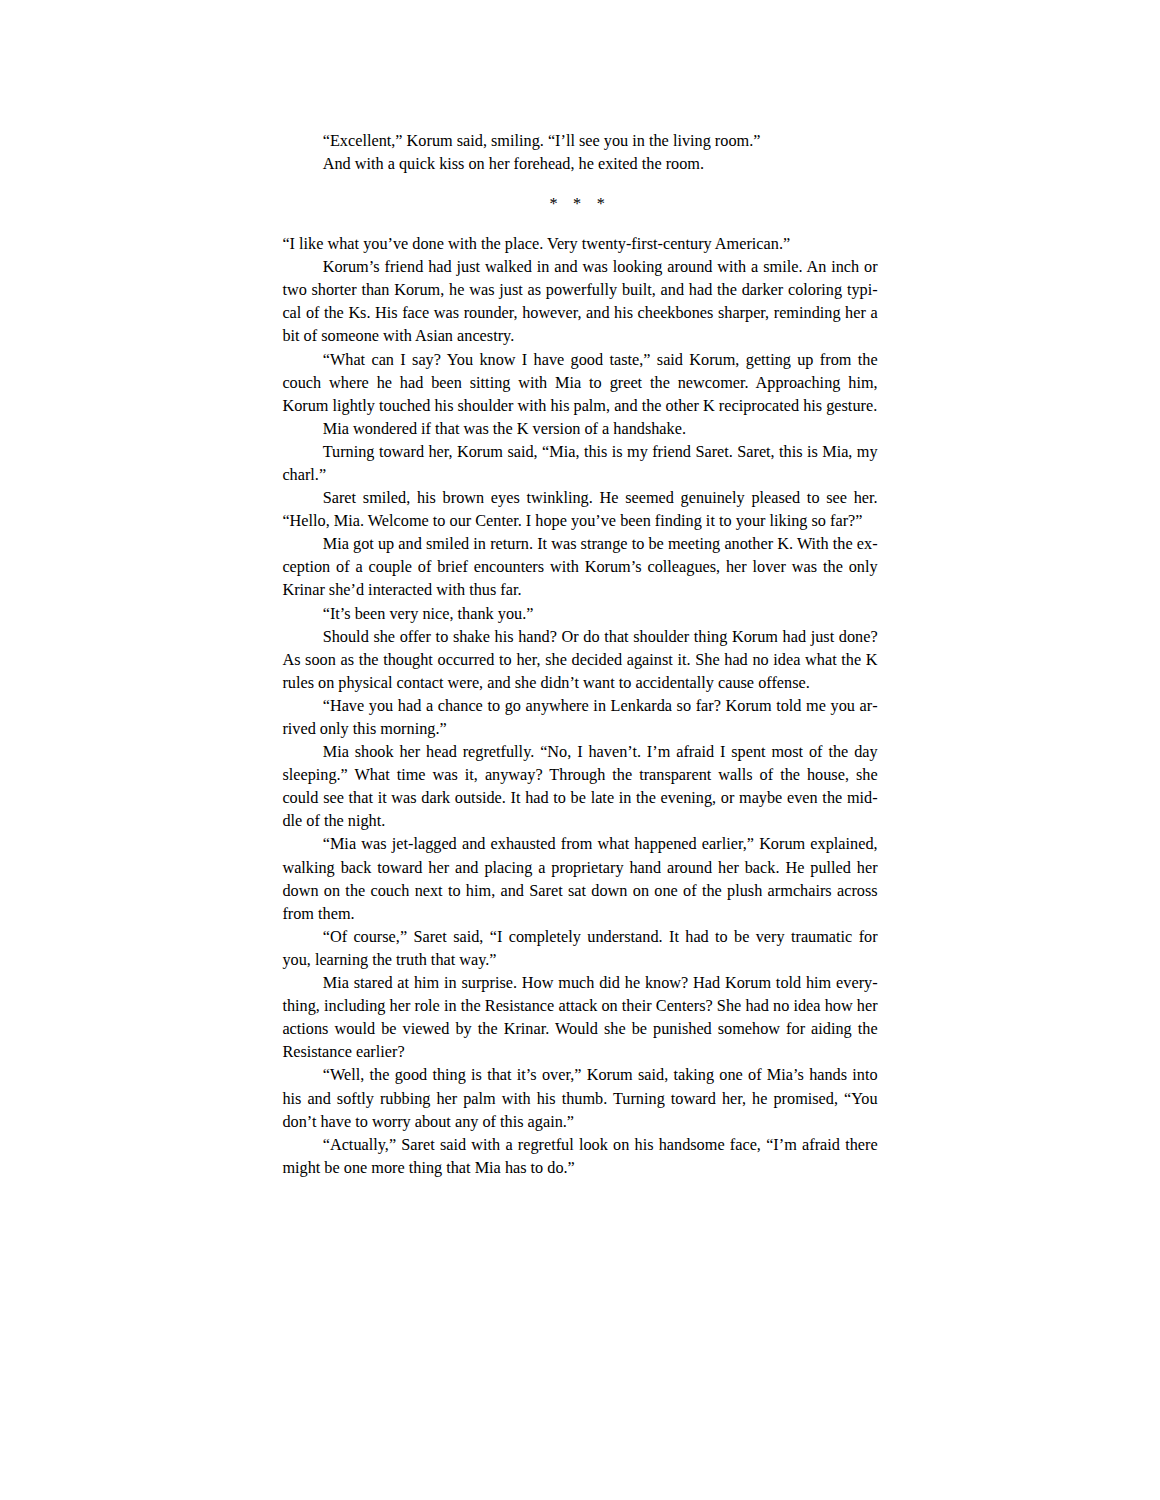“Excellent,” Korum said, smiling. “I’ll see you in the living room.”
And with a quick kiss on her forehead, he exited the room.
* * *
“I like what you’ve done with the place. Very twenty-first-century American.”
Korum’s friend had just walked in and was looking around with a smile. An inch or two shorter than Korum, he was just as powerfully built, and had the darker coloring typical of the Ks. His face was rounder, however, and his cheekbones sharper, reminding her a bit of someone with Asian ancestry.
“What can I say? You know I have good taste,” said Korum, getting up from the couch where he had been sitting with Mia to greet the newcomer. Approaching him, Korum lightly touched his shoulder with his palm, and the other K reciprocated his gesture.
Mia wondered if that was the K version of a handshake.
Turning toward her, Korum said, “Mia, this is my friend Saret. Saret, this is Mia, my charl.”
Saret smiled, his brown eyes twinkling. He seemed genuinely pleased to see her. “Hello, Mia. Welcome to our Center. I hope you’ve been finding it to your liking so far?”
Mia got up and smiled in return. It was strange to be meeting another K. With the exception of a couple of brief encounters with Korum’s colleagues, her lover was the only Krinar she’d interacted with thus far.
“It’s been very nice, thank you.”
Should she offer to shake his hand? Or do that shoulder thing Korum had just done? As soon as the thought occurred to her, she decided against it. She had no idea what the K rules on physical contact were, and she didn’t want to accidentally cause offense.
“Have you had a chance to go anywhere in Lenkarda so far? Korum told me you arrived only this morning.”
Mia shook her head regretfully. “No, I haven’t. I’m afraid I spent most of the day sleeping.” What time was it, anyway? Through the transparent walls of the house, she could see that it was dark outside. It had to be late in the evening, or maybe even the middle of the night.
“Mia was jet-lagged and exhausted from what happened earlier,” Korum explained, walking back toward her and placing a proprietary hand around her back. He pulled her down on the couch next to him, and Saret sat down on one of the plush armchairs across from them.
“Of course,” Saret said, “I completely understand. It had to be very traumatic for you, learning the truth that way.”
Mia stared at him in surprise. How much did he know? Had Korum told him everything, including her role in the Resistance attack on their Centers? She had no idea how her actions would be viewed by the Krinar. Would she be punished somehow for aiding the Resistance earlier?
“Well, the good thing is that it’s over,” Korum said, taking one of Mia’s hands into his and softly rubbing her palm with his thumb. Turning toward her, he promised, “You don’t have to worry about any of this again.”
“Actually,” Saret said with a regretful look on his handsome face, “I’m afraid there might be one more thing that Mia has to do.”